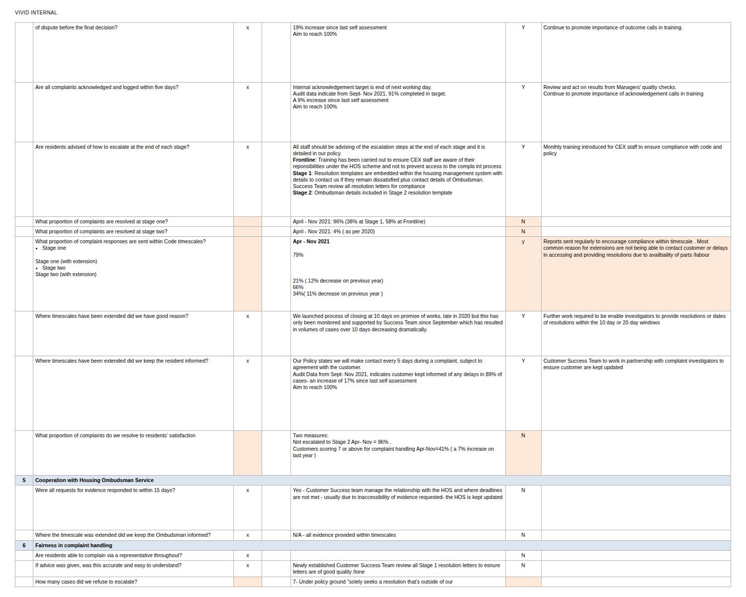VIVID INTERNAL
| | of dispute before the final decision? | x | | 19% increase since last self assessment Aim to reach 100% | Y | Continue to promote importance of outcome calls in training. |
| | Are all complaints acknowledged and logged within five days? | x | | Internal acknowledgement target is end of next working day. Audit data indicate from Sept- Nov 2021, 91% completed in target. A 9% increase since last self assessment Aim to reach 100% | Y | Review and act on results from Managers' quality checks. Continue to promote importance of acknowledgement calls in training |
| | Are residents advised of how to escalate at the end of each stage? | x | | All staff should be advising of the escalation steps at the end of each stage and it is detailed in our policy. Frontline : Training has been carried out to ensure CEX staff are aware of their reponsibilities under the HOS scheme and not to prevent access to the compla int process Stage 1 : Resolution templates are embedded within the housing management system with details to contact us if they remain dissatisfied plus contact details of Ombudsman. Success Team review all resolution letters for compliance Stage 2 : Ombudsman details included in Stage 2 resolution template | Y | Monthly training introduced for CEX staff to ensure compliance with code and policy |
| | What proportion of complaints are resolved at stage one? | | | April - Nov 2021: 96% (38% at Stage 1, 58% at Frontline) | N | |
| | What proportion of complaints are resolved at stage two? | | | April - Nov 2021: 4% ( as per 2020) | N | |
| | What proportion of complaint responses are sent within Code timescales? Stage one Stage one (with extension) Stage two Stage two (with extension) | | | Apr - Nov 2021 79% 21% ( 12% decrease on previous year) 66% 34%( 11% decrease on previous year ) | y | Reports sent regularly to encourage compliance within timescale . Most common reason for extensions are not being able to contact customer or delays in accessing and providing resolutions due to availbaility of parts /labour |
| | Where timescales have been extended did we have good reason? | x | | We launched process of closing at 10 days on promise of works, late in 2020 but this has only been monitored and supported by Success Team since September which has resulted in volumes of cases over 10 days decreasing dramatically. | Y | Further work required to be enable investigators to provide resolutions or dates of resolutions within the 10 day or 20 day windows |
| | Where timescales have been extended did we keep the resident informed? | x | | Our Policy states we will make contact every 5 days during a complaint, subject to agreement with the customer. Audit Data from Sept- Nov 2021, indicates customer kept informed of any delays in 89% of cases- an increase of 17% since last self assessment Aim to reach 100% | Y | Customer Success Team to work in partnership with complaint investigators to ensure customer are kept updated |
| | What proportion of complaints do we resolve to residents’ satisfaction | | | Two measures: Not escalated to Stage 2 Apr- Nov = 96% . Customers scoring 7 or above for complaint handling Apr-Nov=41% ( a 7% increase on last year ) | N | |
| 5 | Cooperation with Housing Ombudsman Service |
| | Were all requests for evidence responded to within 15 days? | x | | Yes - Customer Success team manage the relationship with the HOS and where deadlines are not met - usually due to inaccessibility of evidence requested- the HOS is kept updated | N | |
| | Where the timescale was extended did we keep the Ombudsman informed? | x | | N/A - all evidence provided within timescales | N | |
| 6 | Fairness in complaint handling |
| | Are residents able to complain via a representative throughout? | x | | | N | |
| | If advice was given, was this accurate and easy to understand? | x | | Newly established Customer Success Team review all Stage 1 resolution letters to esnure letters are of good quality /tone | N | |
| | How many cases did we refuse to escalate? | | | 7- Under policy ground "solely seeks a resolution that's outside of our | | |